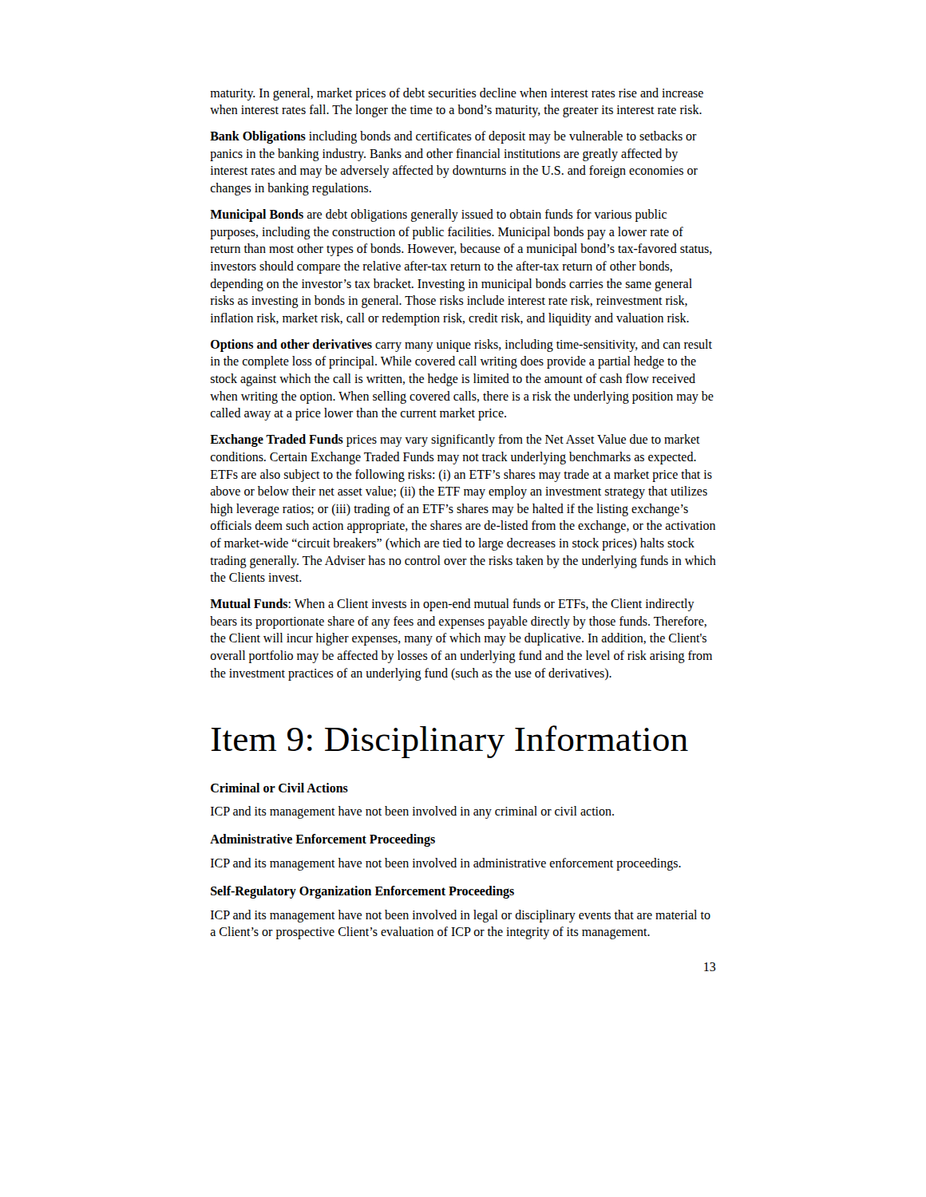maturity. In general, market prices of debt securities decline when interest rates rise and increase when interest rates fall. The longer the time to a bond’s maturity, the greater its interest rate risk.
Bank Obligations including bonds and certificates of deposit may be vulnerable to setbacks or panics in the banking industry. Banks and other financial institutions are greatly affected by interest rates and may be adversely affected by downturns in the U.S. and foreign economies or changes in banking regulations.
Municipal Bonds are debt obligations generally issued to obtain funds for various public purposes, including the construction of public facilities. Municipal bonds pay a lower rate of return than most other types of bonds. However, because of a municipal bond’s tax-favored status, investors should compare the relative after-tax return to the after-tax return of other bonds, depending on the investor’s tax bracket. Investing in municipal bonds carries the same general risks as investing in bonds in general. Those risks include interest rate risk, reinvestment risk, inflation risk, market risk, call or redemption risk, credit risk, and liquidity and valuation risk.
Options and other derivatives carry many unique risks, including time-sensitivity, and can result in the complete loss of principal. While covered call writing does provide a partial hedge to the stock against which the call is written, the hedge is limited to the amount of cash flow received when writing the option. When selling covered calls, there is a risk the underlying position may be called away at a price lower than the current market price.
Exchange Traded Funds prices may vary significantly from the Net Asset Value due to market conditions. Certain Exchange Traded Funds may not track underlying benchmarks as expected. ETFs are also subject to the following risks: (i) an ETF’s shares may trade at a market price that is above or below their net asset value; (ii) the ETF may employ an investment strategy that utilizes high leverage ratios; or (iii) trading of an ETF’s shares may be halted if the listing exchange’s officials deem such action appropriate, the shares are de-listed from the exchange, or the activation of market-wide “circuit breakers” (which are tied to large decreases in stock prices) halts stock trading generally. The Adviser has no control over the risks taken by the underlying funds in which the Clients invest.
Mutual Funds: When a Client invests in open-end mutual funds or ETFs, the Client indirectly bears its proportionate share of any fees and expenses payable directly by those funds. Therefore, the Client will incur higher expenses, many of which may be duplicative. In addition, the Client's overall portfolio may be affected by losses of an underlying fund and the level of risk arising from the investment practices of an underlying fund (such as the use of derivatives).
Item 9: Disciplinary Information
Criminal or Civil Actions
ICP and its management have not been involved in any criminal or civil action.
Administrative Enforcement Proceedings
ICP and its management have not been involved in administrative enforcement proceedings.
Self-Regulatory Organization Enforcement Proceedings
ICP and its management have not been involved in legal or disciplinary events that are material to a Client’s or prospective Client’s evaluation of ICP or the integrity of its management.
13